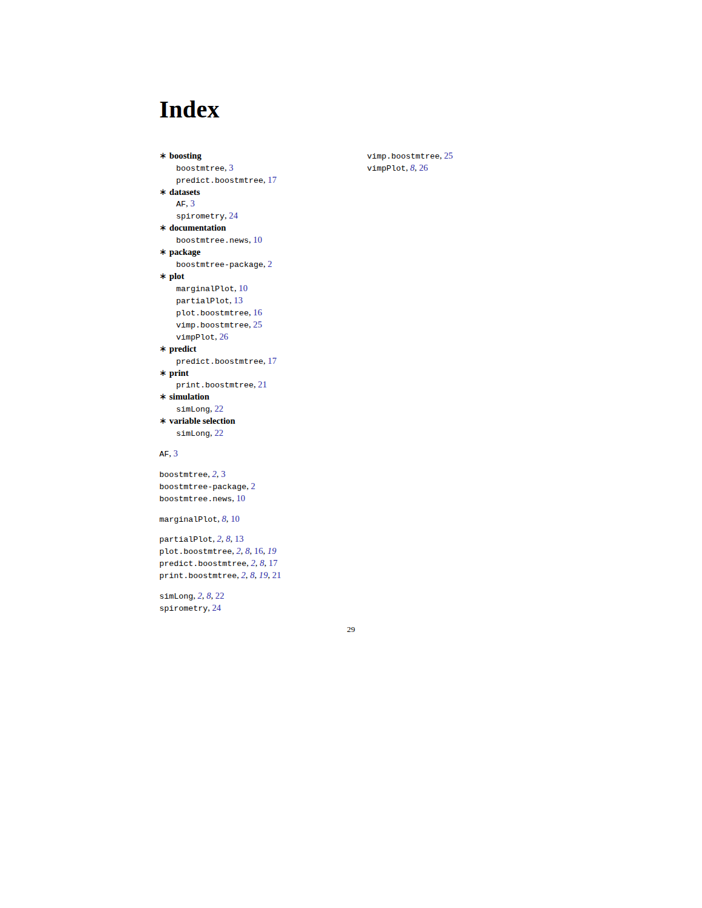Index
∗ boosting
boostmtree, 3
predict.boostmtree, 17
∗ datasets
AF, 3
spirometry, 24
∗ documentation
boostmtree.news, 10
∗ package
boostmtree-package, 2
∗ plot
marginalPlot, 10
partialPlot, 13
plot.boostmtree, 16
vimp.boostmtree, 25
vimpPlot, 26
∗ predict
predict.boostmtree, 17
∗ print
print.boostmtree, 21
∗ simulation
simLong, 22
∗ variable selection
simLong, 22
AF, 3
boostmtree, 2, 3
boostmtree-package, 2
boostmtree.news, 10
marginalPlot, 8, 10
partialPlot, 2, 8, 13
plot.boostmtree, 2, 8, 16, 19
predict.boostmtree, 2, 8, 17
print.boostmtree, 2, 8, 19, 21
simLong, 2, 8, 22
spirometry, 24
vimp.boostmtree, 25
vimpPlot, 8, 26
29